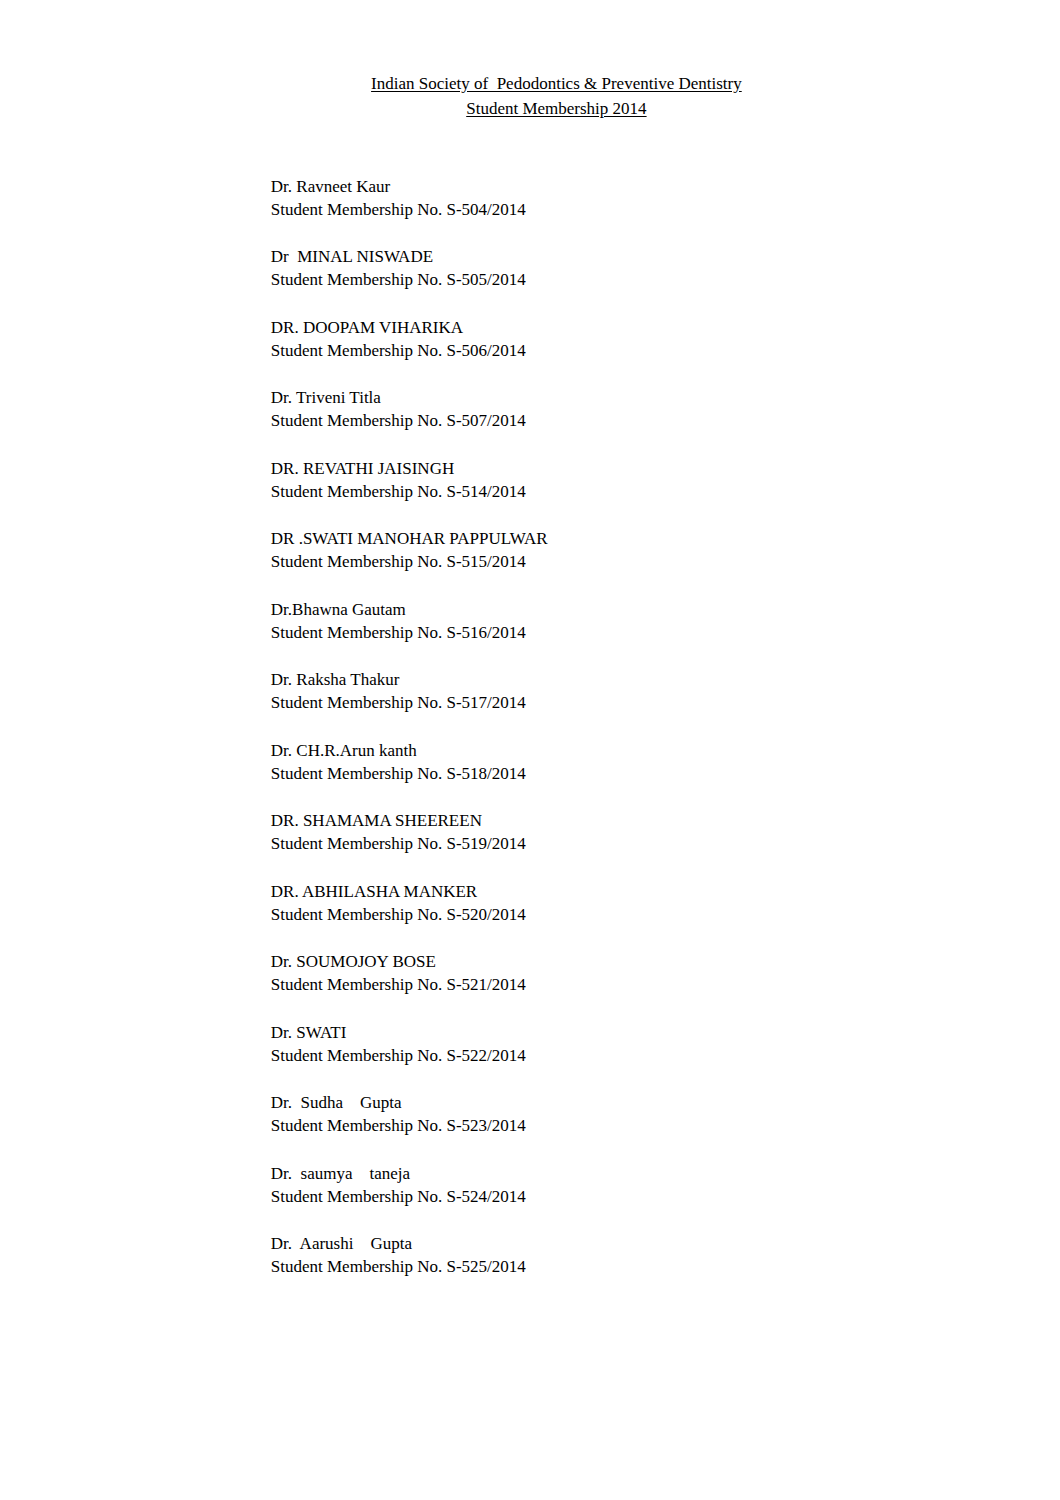Indian Society of Pedodontics & Preventive Dentistry Student Membership 2014
Dr. Ravneet Kaur Student Membership No. S-504/2014
Dr MINAL NISWADE Student Membership No. S-505/2014
DR. DOOPAM VIHARIKA Student Membership No. S-506/2014
Dr. Triveni Titla Student Membership No. S-507/2014
DR. REVATHI JAISINGH Student Membership No. S-514/2014
DR .SWATI MANOHAR PAPPULWAR Student Membership No. S-515/2014
Dr.Bhawna Gautam Student Membership No. S-516/2014
Dr. Raksha Thakur Student Membership No. S-517/2014
Dr. CH.R.Arun kanth Student Membership No. S-518/2014
DR. SHAMAMA SHEEREEN Student Membership No. S-519/2014
DR. ABHILASHA MANKER Student Membership No. S-520/2014
Dr. SOUMOJOY BOSE Student Membership No. S-521/2014
Dr. SWATI Student Membership No. S-522/2014
Dr. Sudha Gupta Student Membership No. S-523/2014
Dr. saumya taneja Student Membership No. S-524/2014
Dr. Aarushi Gupta Student Membership No. S-525/2014